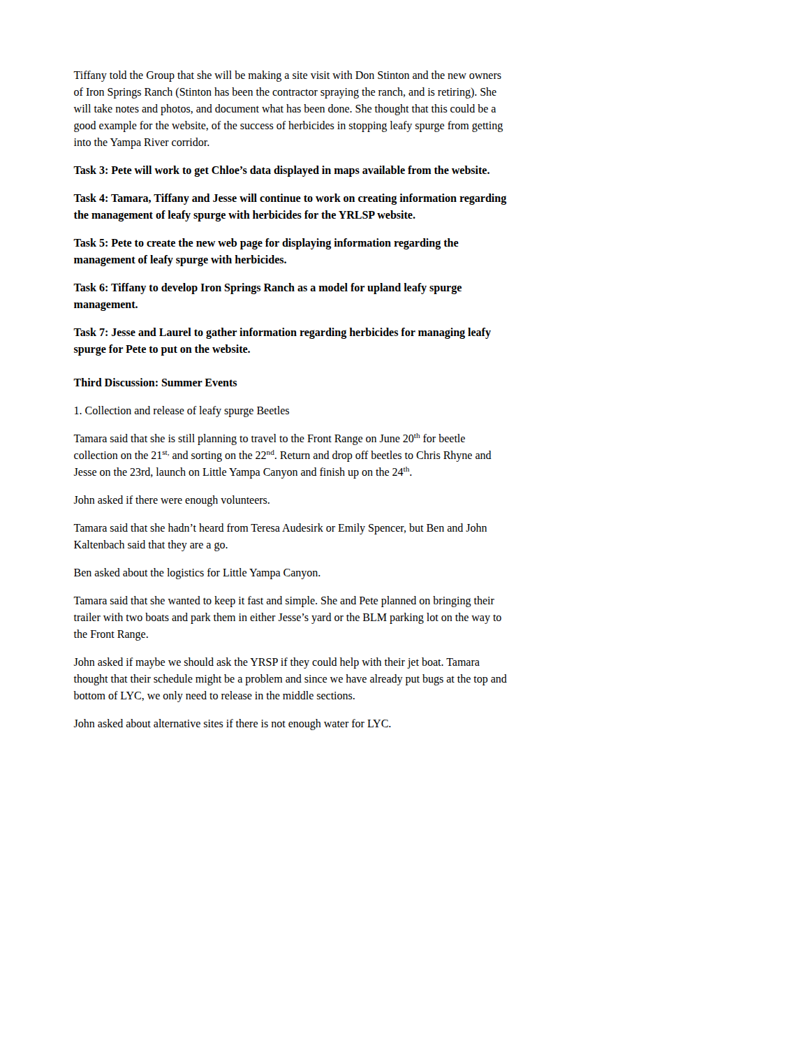Tiffany told the Group that she will be making a site visit with Don Stinton and the new owners of Iron Springs Ranch (Stinton has been the contractor spraying the ranch, and is retiring). She will take notes and photos, and document what has been done. She thought that this could be a good example for the website, of the success of herbicides in stopping leafy spurge from getting into the Yampa River corridor.
Task 3: Pete will work to get Chloe’s data displayed in maps available from the website.
Task 4: Tamara, Tiffany and Jesse will continue to work on creating information regarding the management of leafy spurge with herbicides for the YRLSP website.
Task 5: Pete to create the new web page for displaying information regarding the management of leafy spurge with herbicides.
Task 6: Tiffany to develop Iron Springs Ranch as a model for upland leafy spurge management.
Task 7: Jesse and Laurel to gather information regarding herbicides for managing leafy spurge for Pete to put on the website.
Third Discussion: Summer Events
1. Collection and release of leafy spurge Beetles
Tamara said that she is still planning to travel to the Front Range on June 20th for beetle collection on the 21st, and sorting on the 22nd. Return and drop off beetles to Chris Rhyne and Jesse on the 23rd, launch on Little Yampa Canyon and finish up on the 24th.
John asked if there were enough volunteers.
Tamara said that she hadn’t heard from Teresa Audesirk or Emily Spencer, but Ben and John Kaltenbach said that they are a go.
Ben asked about the logistics for Little Yampa Canyon.
Tamara said that she wanted to keep it fast and simple. She and Pete planned on bringing their trailer with two boats and park them in either Jesse’s yard or the BLM parking lot on the way to the Front Range.
John asked if maybe we should ask the YRSP if they could help with their jet boat. Tamara thought that their schedule might be a problem and since we have already put bugs at the top and bottom of LYC, we only need to release in the middle sections.
John asked about alternative sites if there is not enough water for LYC.